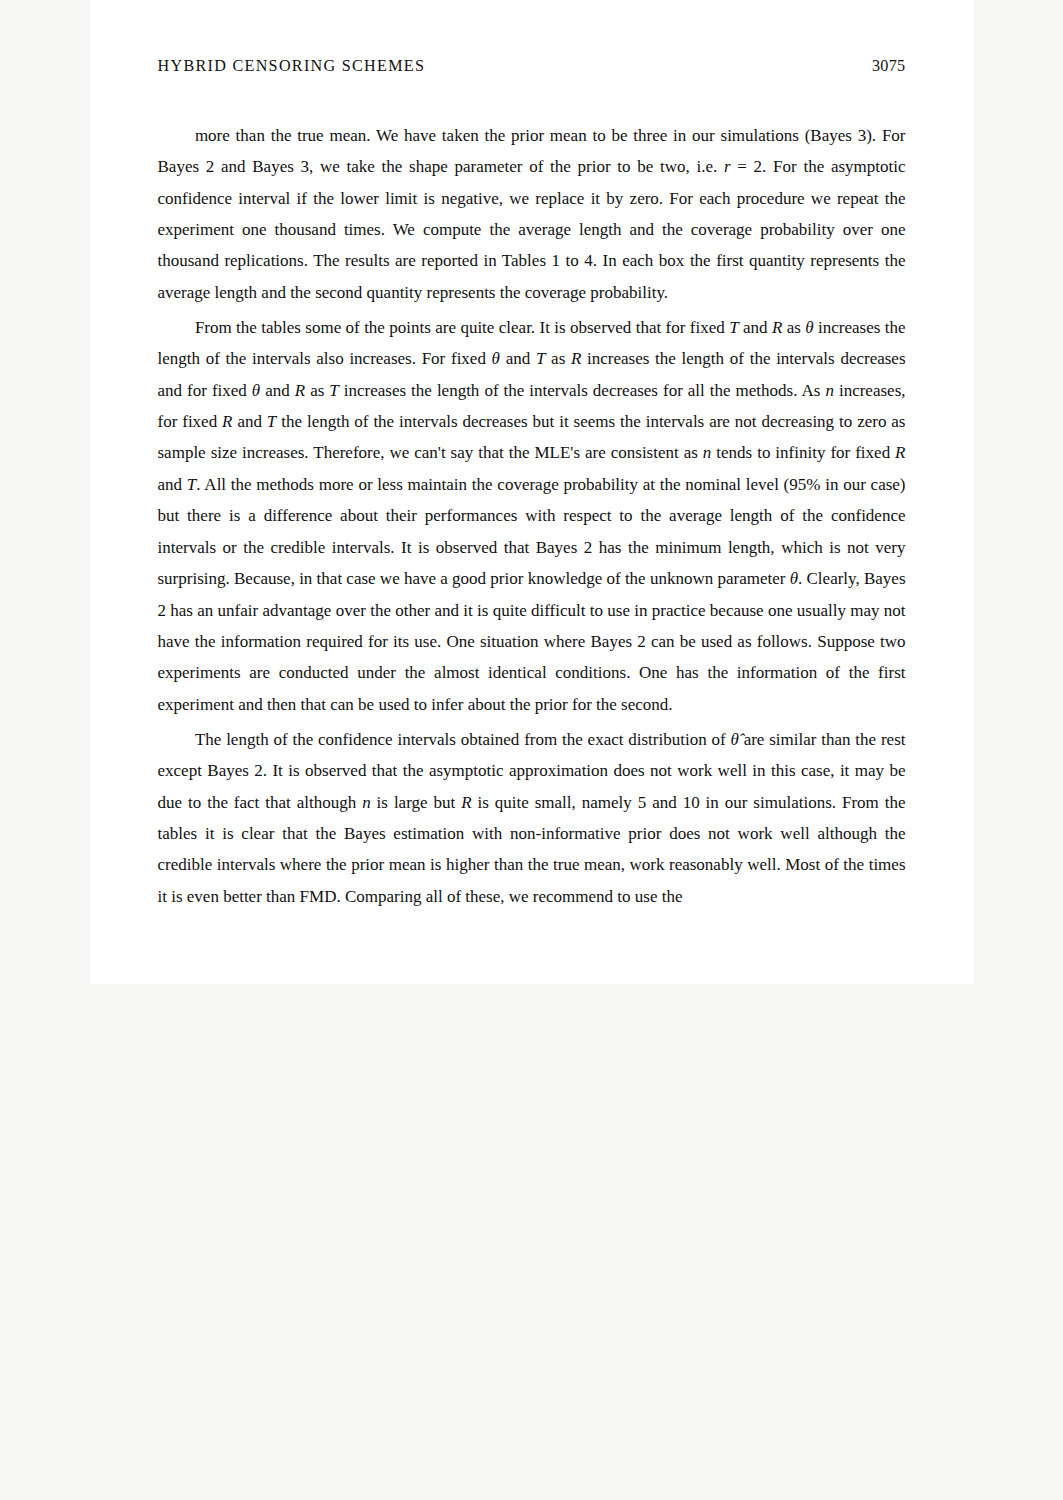Hybrid Censoring Schemes 3075
more than the true mean. We have taken the prior mean to be three in our simulations (Bayes 3). For Bayes 2 and Bayes 3, we take the shape parameter of the prior to be two, i.e. r = 2. For the asymptotic confidence interval if the lower limit is negative, we replace it by zero. For each procedure we repeat the experiment one thousand times. We compute the average length and the coverage probability over one thousand replications. The results are reported in Tables 1 to 4. In each box the first quantity represents the average length and the second quantity represents the coverage probability.
From the tables some of the points are quite clear. It is observed that for fixed T and R as θ increases the length of the intervals also increases. For fixed θ and T as R increases the length of the intervals decreases and for fixed θ and R as T increases the length of the intervals decreases for all the methods. As n increases, for fixed R and T the length of the intervals decreases but it seems the intervals are not decreasing to zero as sample size increases. Therefore, we can't say that the MLE's are consistent as n tends to infinity for fixed R and T. All the methods more or less maintain the coverage probability at the nominal level (95% in our case) but there is a difference about their performances with respect to the average length of the confidence intervals or the credible intervals. It is observed that Bayes 2 has the minimum length, which is not very surprising. Because, in that case we have a good prior knowledge of the unknown parameter θ. Clearly, Bayes 2 has an unfair advantage over the other and it is quite difficult to use in practice because one usually may not have the information required for its use. One situation where Bayes 2 can be used as follows. Suppose two experiments are conducted under the almost identical conditions. One has the information of the first experiment and then that can be used to infer about the prior for the second.
The length of the confidence intervals obtained from the exact distribution of θ̂ are similar than the rest except Bayes 2. It is observed that the asymptotic approximation does not work well in this case, it may be due to the fact that although n is large but R is quite small, namely 5 and 10 in our simulations. From the tables it is clear that the Bayes estimation with non-informative prior does not work well although the credible intervals where the prior mean is higher than the true mean, work reasonably well. Most of the times it is even better than FMD. Comparing all of these, we recommend to use the